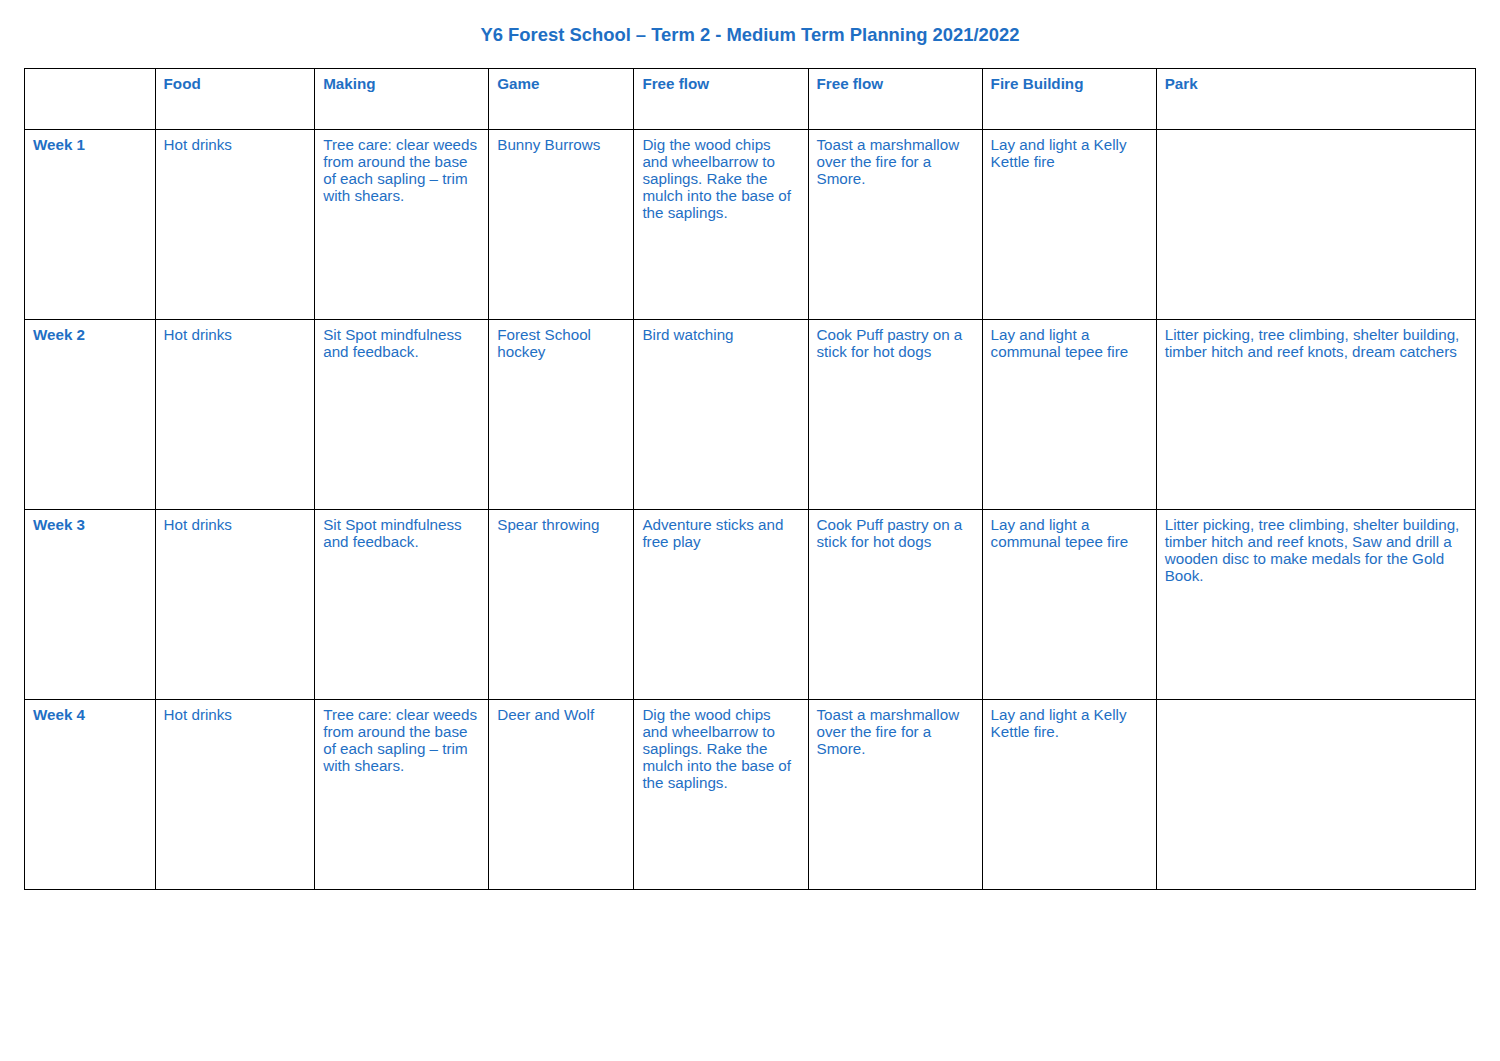Y6 Forest School – Term 2 - Medium Term Planning 2021/2022
| | Food | Making | Game | Free flow | Free flow | Fire Building | Park |
| --- | --- | --- | --- | --- | --- | --- | --- |
| Week 1 | Hot drinks | Tree care: clear weeds from around the base of each sapling – trim with shears. | Bunny Burrows | Dig the wood chips and wheelbarrow to saplings. Rake the mulch into the base of the saplings. | Toast a marshmallow over the fire for a Smore. | Lay and light a Kelly Kettle fire | |
| Week 2 | Hot drinks | Sit Spot mindfulness and feedback. | Forest School hockey | Bird watching | Cook Puff pastry on a stick for hot dogs | Lay and light a communal tepee fire | Litter picking, tree climbing, shelter building, timber hitch and reef knots, dream catchers |
| Week 3 | Hot drinks | Sit Spot mindfulness and feedback. | Spear throwing | Adventure sticks and free play | Cook Puff pastry on a stick for hot dogs | Lay and light a communal tepee fire | Litter picking, tree climbing, shelter building, timber hitch and reef knots, Saw and drill a wooden disc to make medals for the Gold Book. |
| Week 4 | Hot drinks | Tree care: clear weeds from around the base of each sapling – trim with shears. | Deer and Wolf | Dig the wood chips and wheelbarrow to saplings. Rake the mulch into the base of the saplings. | Toast a marshmallow over the fire for a Smore. | Lay and light a Kelly Kettle fire. | |